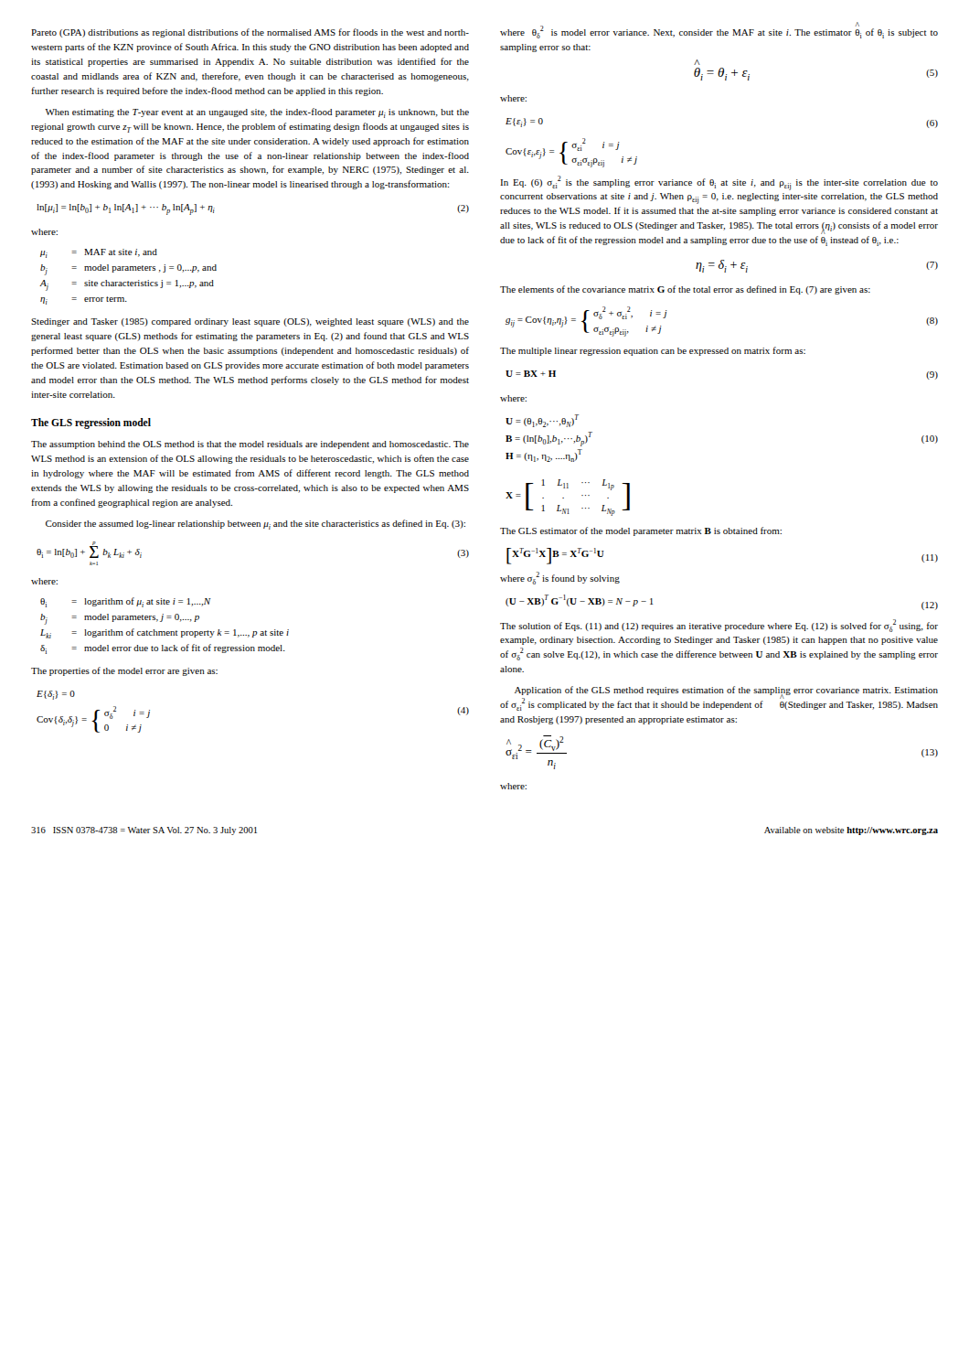Pareto (GPA) distributions as regional distributions of the normalised AMS for floods in the west and north-western parts of the KZN province of South Africa. In this study the GNO distribution has been adopted and its statistical properties are summarised in Appendix A. No suitable distribution was identified for the coastal and midlands area of KZN and, therefore, even though it can be characterised as homogeneous, further research is required before the index-flood method can be applied in this region.
When estimating the T-year event at an ungauged site, the index-flood parameter μi is unknown, but the regional growth curve zT will be known. Hence, the problem of estimating design floods at ungauged sites is reduced to the estimation of the MAF at the site under consideration. A widely used approach for estimation of the index-flood parameter is through the use of a non-linear relationship between the index-flood parameter and a number of site characteristics as shown, for example, by NERC (1975), Stedinger et al. (1993) and Hosking and Wallis (1997). The non-linear model is linearised through a log-transformation:
ln[μi] = ln[b0] + b1 ln[A1] + ··· bp ln[Ap] + ηi (2)
where:
| μ i | = | MAF at site i , and |
| b j | = | model parameters , j = 0,... p , and |
| A j | = | site characteristics j = 1,... p , and |
| η i | = | error term. |
Stedinger and Tasker (1985) compared ordinary least square (OLS), weighted least square (WLS) and the general least square (GLS) methods for estimating the parameters in Eq. (2) and found that GLS and WLS performed better than the OLS when the basic assumptions (independent and homoscedastic residuals) of the OLS are violated. Estimation based on GLS provides more accurate estimation of both model parameters and model error than the OLS method. The WLS method performs closely to the GLS method for modest inter-site correlation.
The GLS regression model
The assumption behind the OLS method is that the model residuals are independent and homoscedastic. The WLS method is an extension of the OLS allowing the residuals to be heteroscedastic, which is often the case in hydrology where the MAF will be estimated from AMS of different record length. The GLS method extends the WLS by allowing the residuals to be cross-correlated, which is also to be expected when AMS from a confined geographical region are analysed.
Consider the assumed log-linear relationship between μi and the site characteristics as defined in Eq. (3):
θi = ln[b0] + pΣk=1 bk Lki + δi (3)
where:
| θ i | = | logarithm of μ i at site i = 1,..., N |
| b j | = | model parameters, j = 0,..., p |
| L ki | = | logarithm of catchment property k = 1,..., p at site i |
| δ i | = | model error due to lack of fit of regression model. |
The properties of the model error are given as:
E{δi} = 0 Cov{δi,δj} = { σδ2i = j 0i ≠ j (4)
where θδ2 is model error variance. Next, consider the MAF at site i. The estimator θi of θi is subject to sampling error so that:
θi = θi + εi (5)
where:
E{εi} = 0 (6)
Cov{εi,εj} = { σεi2i = j σεiσεjρεiji ≠ j
In Eq. (6) σεi2 is the sampling error variance of θi at site i, and ρεij is the inter-site correlation due to concurrent observations at site i and j. When ρεij = 0, i.e. neglecting inter-site correlation, the GLS method reduces to the WLS model. If it is assumed that the at-site sampling error variance is considered constant at all sites, WLS is reduced to OLS (Stedinger and Tasker, 1985). The total errors (ηi) consists of a model error due to lack of fit of the regression model and a sampling error due to the use of θi instead of θi, i.e.:
ηi = δi + εi (7)
The elements of the covariance matrix G of the total error as defined in Eq. (7) are given as:
gij = Cov{ηi,ηj} = { σδ2 + σεi2,i = j σεiσεjρεij,i ≠ j (8)
The multiple linear regression equation can be expressed on matrix form as:
U = BX + H (9)
where:
U = (θ1,θ2,···,θN)T B = (ln[b0],b1,···,bp)T H = (η1, η2, ....ηn)T (10)
X = [
| 1 | L 11 | ··· | L 1 p |
| . | . | ··· | . |
| 1 | L N 1 | ··· | L Np |
]
The GLS estimator of the model parameter matrix B is obtained from:
[XTG−1X] B = XTG−1U (11)
where σδ2 is found by solving
(U − XB)T G−1(U − XB) = N − p − 1 (12)
The solution of Eqs. (11) and (12) requires an iterative procedure where Eq. (12) is solved for σδ2 using, for example, ordinary bisection. According to Stedinger and Tasker (1985) it can happen that no positive value of σδ2 can solve Eq.(12), in which case the difference between U and XB is explained by the sampling error alone.
Application of the GLS method requires estimation of the sampling error covariance matrix. Estimation of σεi2 is complicated by the fact that it should be independent of θ(Stedinger and Tasker, 1985). Madsen and Rosbjerg (1997) presented an appropriate estimator as:
σεi2 = (Cv)2 ni (13)
where:
316 ISSN 0378-4738 = Water SA Vol. 27 No. 3 July 2001
Available on website http://www.wrc.org.za